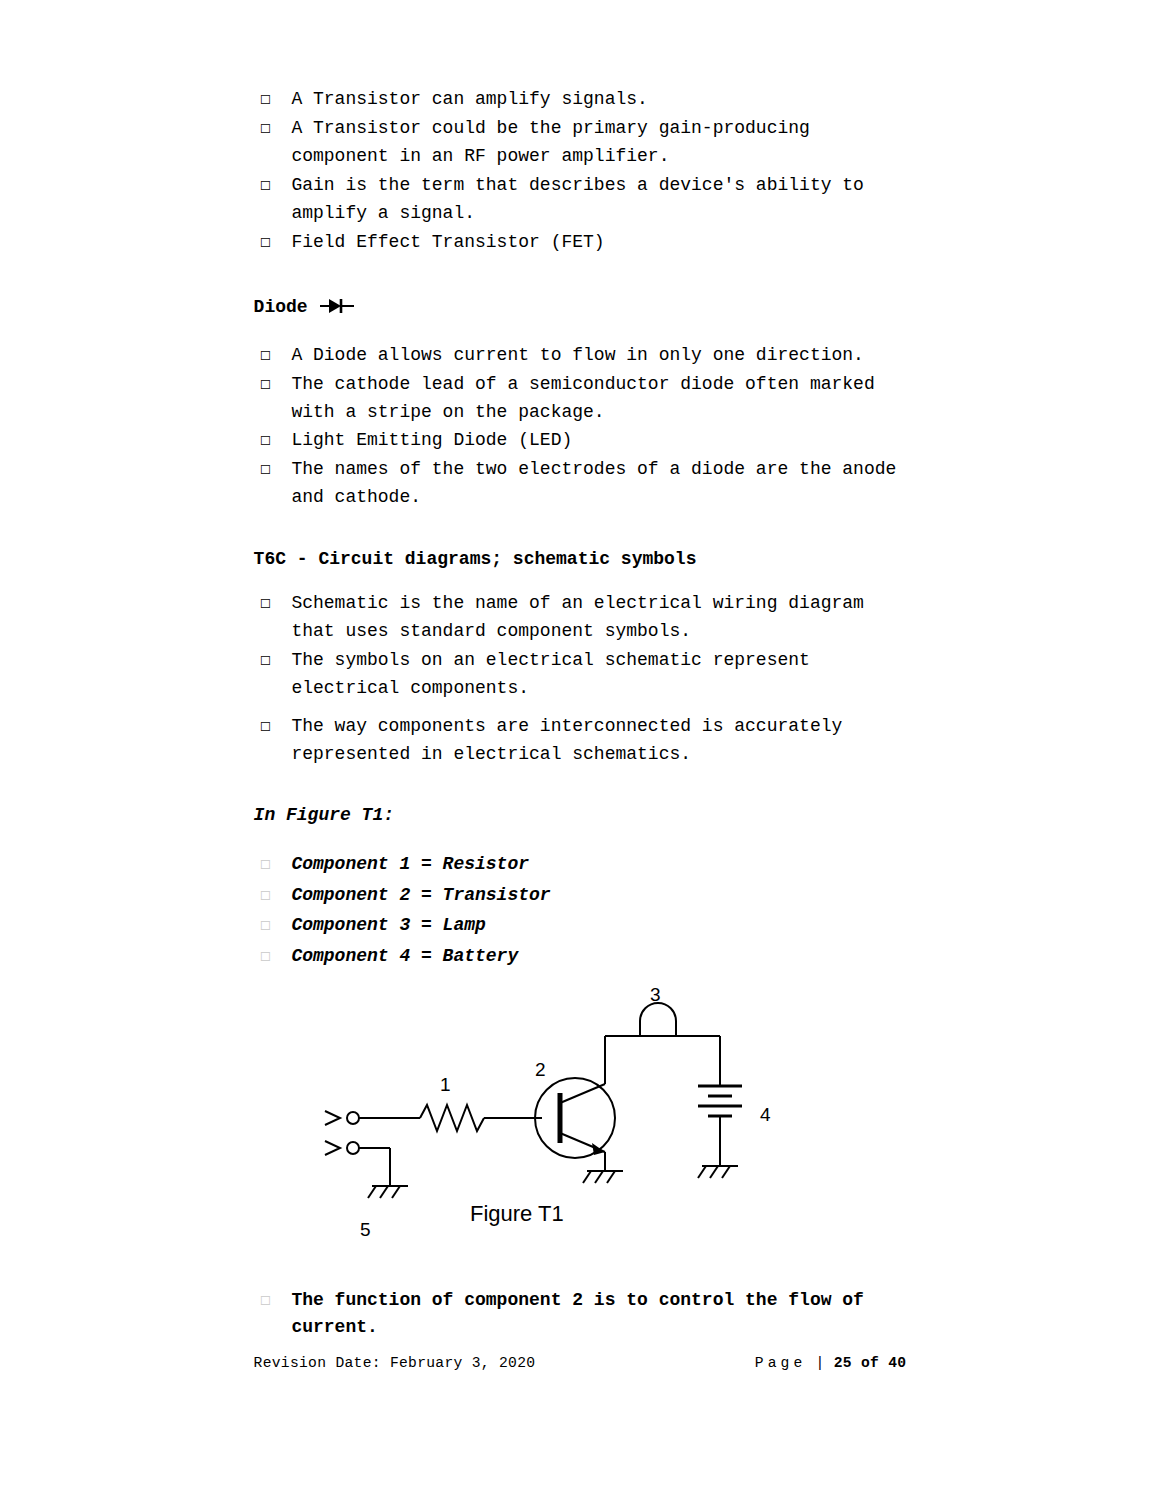A Transistor can amplify signals.
A Transistor could be the primary gain-producing component in an RF power amplifier.
Gain is the term that describes a device's ability to amplify a signal.
Field Effect Transistor (FET)
Diode
A Diode allows current to flow in only one direction.
The cathode lead of a semiconductor diode often marked with a stripe on the package.
Light Emitting Diode (LED)
The names of the two electrodes of a diode are the anode and cathode.
T6C - Circuit diagrams; schematic symbols
Schematic is the name of an electrical wiring diagram that uses standard component symbols.
The symbols on an electrical schematic represent electrical components.
The way components are interconnected is accurately represented in electrical schematics.
In Figure T1:
Component 1 = Resistor
Component 2 = Transistor
Component 3 = Lamp
Component 4 = Battery
3 2 1 4 5 Figure T1
The function of component 2 is to control the flow of current.
Revision Date: February 3, 2020 Page | 25 of 40